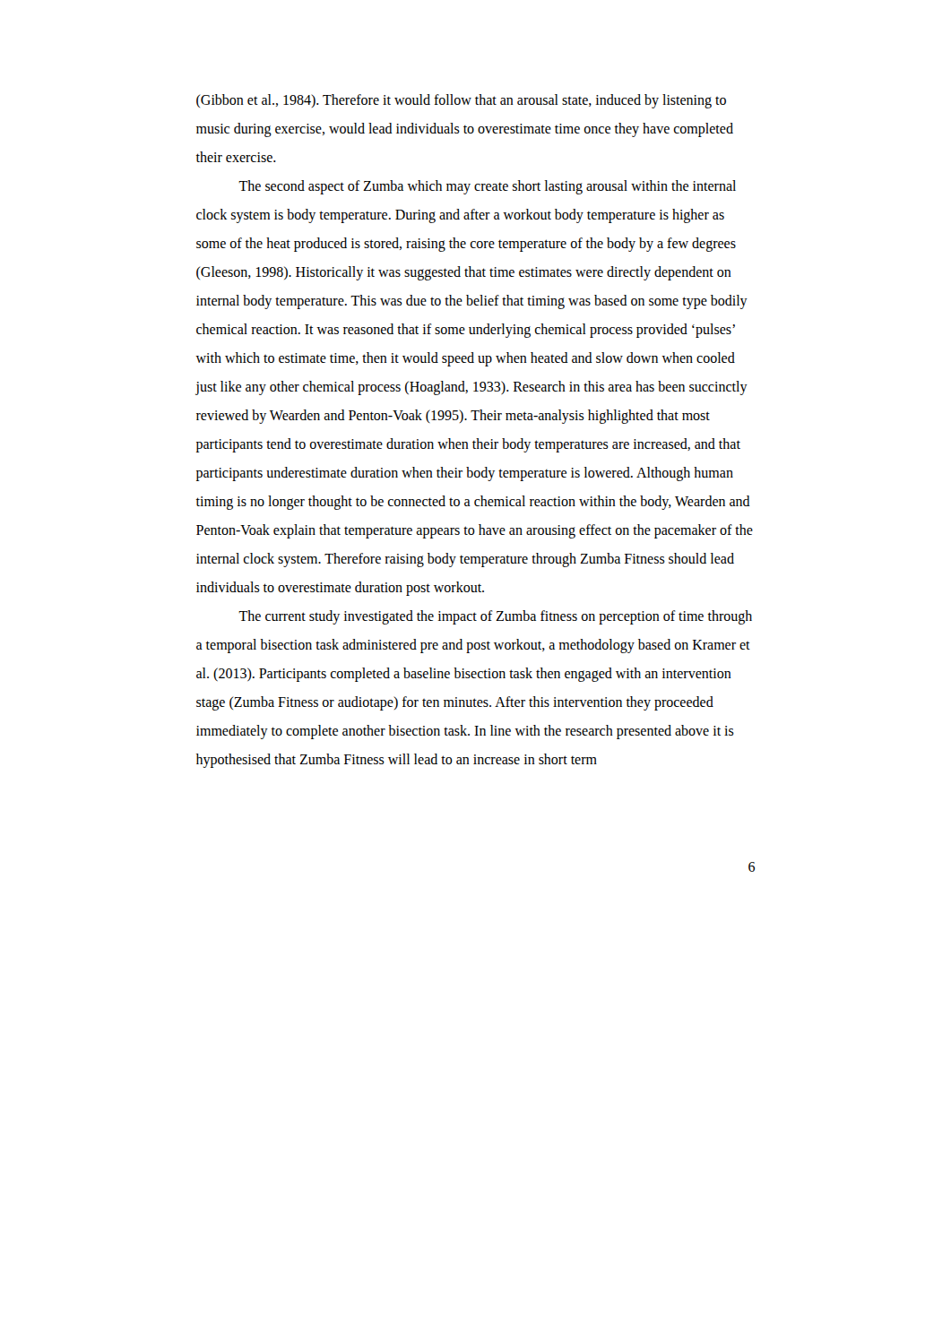(Gibbon et al., 1984). Therefore it would follow that an arousal state, induced by listening to music during exercise, would lead individuals to overestimate time once they have completed their exercise.
The second aspect of Zumba which may create short lasting arousal within the internal clock system is body temperature. During and after a workout body temperature is higher as some of the heat produced is stored, raising the core temperature of the body by a few degrees (Gleeson, 1998). Historically it was suggested that time estimates were directly dependent on internal body temperature. This was due to the belief that timing was based on some type bodily chemical reaction. It was reasoned that if some underlying chemical process provided ‘pulses’ with which to estimate time, then it would speed up when heated and slow down when cooled just like any other chemical process (Hoagland, 1933). Research in this area has been succinctly reviewed by Wearden and Penton-Voak (1995). Their meta-analysis highlighted that most participants tend to overestimate duration when their body temperatures are increased, and that participants underestimate duration when their body temperature is lowered. Although human timing is no longer thought to be connected to a chemical reaction within the body, Wearden and Penton-Voak explain that temperature appears to have an arousing effect on the pacemaker of the internal clock system. Therefore raising body temperature through Zumba Fitness should lead individuals to overestimate duration post workout.
The current study investigated the impact of Zumba fitness on perception of time through a temporal bisection task administered pre and post workout, a methodology based on Kramer et al. (2013). Participants completed a baseline bisection task then engaged with an intervention stage (Zumba Fitness or audiotape) for ten minutes. After this intervention they proceeded immediately to complete another bisection task. In line with the research presented above it is hypothesised that Zumba Fitness will lead to an increase in short term
6